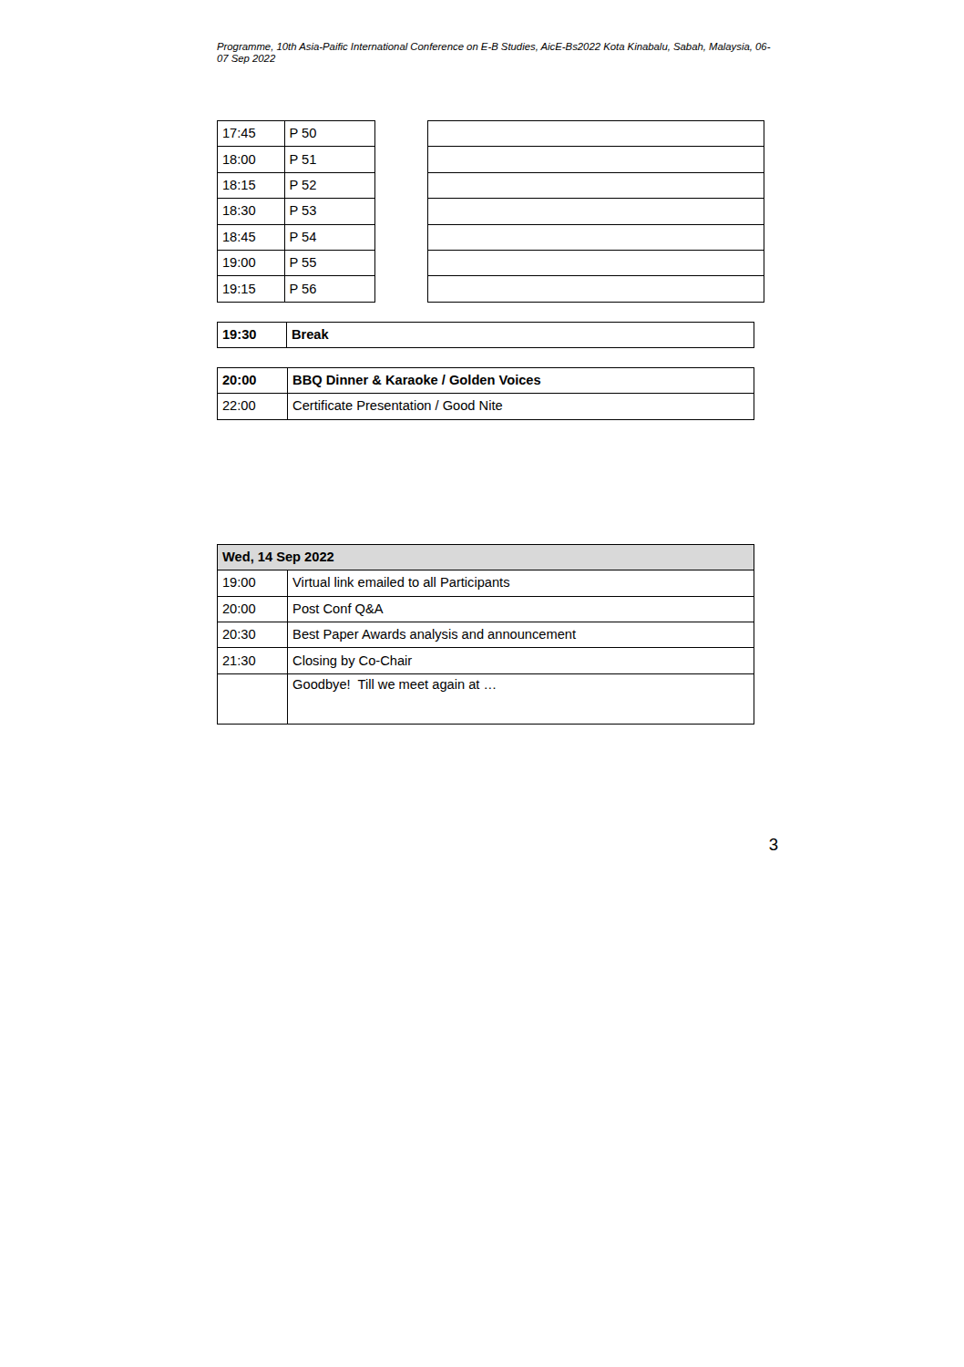Programme, 10th Asia-Paific International Conference on E-B Studies, AicE-Bs2022 Kota Kinabalu, Sabah, Malaysia, 06-07 Sep 2022
| 17:45 | P 50 |
| 18:00 | P 51 |
| 18:15 | P 52 |
| 18:30 | P 53 |
| 18:45 | P 54 |
| 19:00 | P 55 |
| 19:15 | P 56 |
| 19:30 | Break |
| 20:00 | BBQ Dinner & Karaoke / Golden Voices |
| 22:00 | Certificate Presentation / Good Nite |
| Wed, 14 Sep 2022 |
| 19:00 | Virtual link emailed to all Participants |
| 20:00 | Post Conf Q&A |
| 20:30 | Best Paper Awards analysis and announcement |
| 21:30 | Closing by Co-Chair |
| | Goodbye! Till we meet again at … |
3